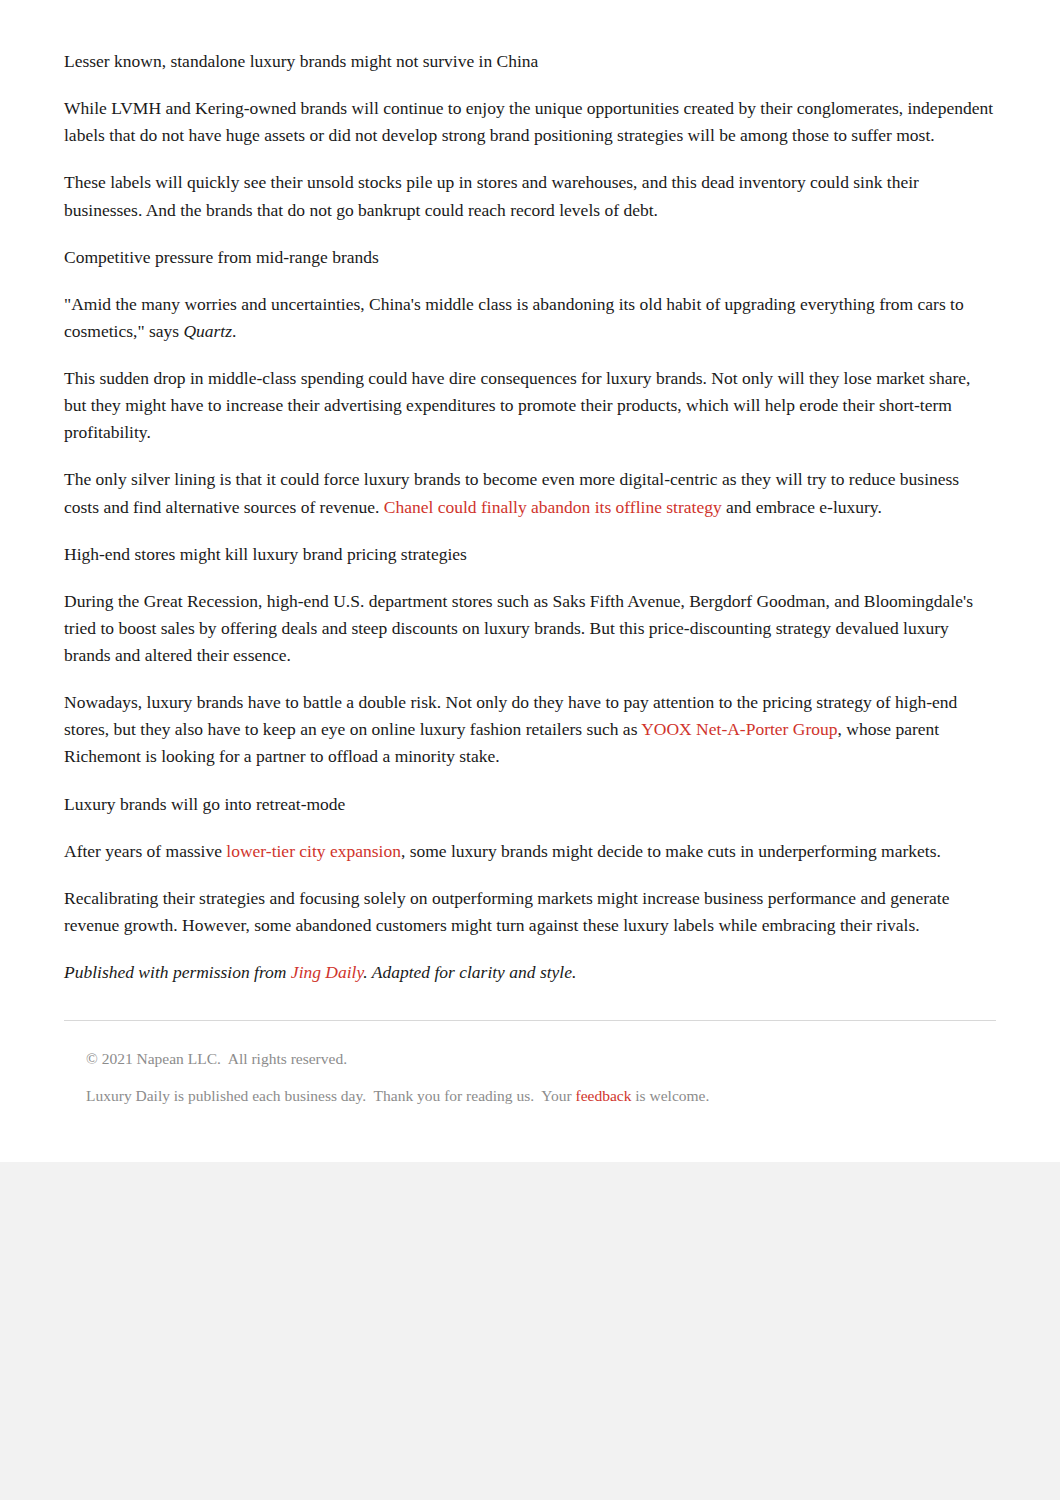Lesser known, standalone luxury brands might not survive in China
While LVMH and Kering-owned brands will continue to enjoy the unique opportunities created by their conglomerates, independent labels that do not have huge assets or did not develop strong brand positioning strategies will be among those to suffer most.
These labels will quickly see their unsold stocks pile up in stores and warehouses, and this dead inventory could sink their businesses. And the brands that do not go bankrupt could reach record levels of debt.
Competitive pressure from mid-range brands
"Amid the many worries and uncertainties, China's middle class is abandoning its old habit of upgrading everything from cars to cosmetics," says Quartz.
This sudden drop in middle-class spending could have dire consequences for luxury brands. Not only will they lose market share, but they might have to increase their advertising expenditures to promote their products, which will help erode their short-term profitability.
The only silver lining is that it could force luxury brands to become even more digital-centric as they will try to reduce business costs and find alternative sources of revenue. Chanel could finally abandon its offline strategy and embrace e-luxury.
High-end stores might kill luxury brand pricing strategies
During the Great Recession, high-end U.S. department stores such as Saks Fifth Avenue, Bergdorf Goodman, and Bloomingdale's tried to boost sales by offering deals and steep discounts on luxury brands. But this price-discounting strategy devalued luxury brands and altered their essence.
Nowadays, luxury brands have to battle a double risk. Not only do they have to pay attention to the pricing strategy of high-end stores, but they also have to keep an eye on online luxury fashion retailers such as YOOX Net-A-Porter Group, whose parent Richemont is looking for a partner to offload a minority stake.
Luxury brands will go into retreat-mode
After years of massive lower-tier city expansion, some luxury brands might decide to make cuts in underperforming markets.
Recalibrating their strategies and focusing solely on outperforming markets might increase business performance and generate revenue growth. However, some abandoned customers might turn against these luxury labels while embracing their rivals.
Published with permission from Jing Daily. Adapted for clarity and style.
© 2021 Napean LLC. All rights reserved.
Luxury Daily is published each business day. Thank you for reading us. Your feedback is welcome.